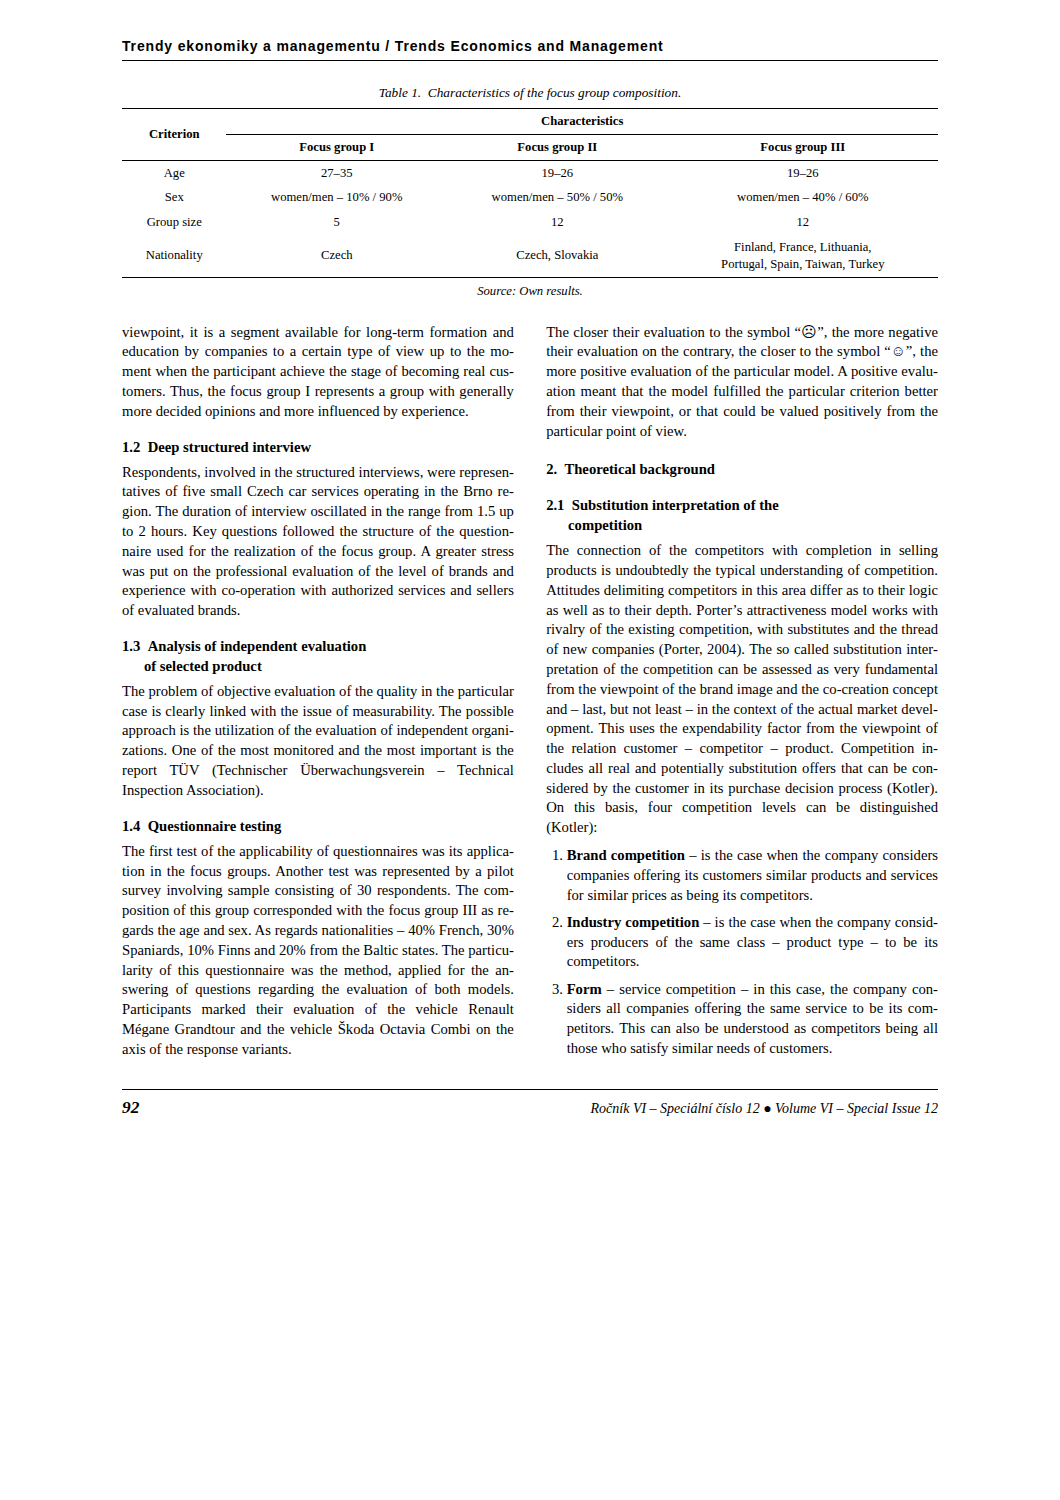Trendy ekonomiky a managementu / Trends Economics and Management
Table 1. Characteristics of the focus group composition.
| Criterion | Characteristics |
| --- | --- |
| Focus group I | Focus group II | Focus group III |
| Age | 27–35 | 19–26 | 19–26 |
| Sex | women/men – 10% / 90% | women/men – 50% / 50% | women/men – 40% / 60% |
| Group size | 5 | 12 | 12 |
| Nationality | Czech | Czech, Slovakia | Finland, France, Lithuania, Portugal, Spain, Taiwan, Turkey |
Source: Own results.
viewpoint, it is a segment available for long-term formation and education by companies to a certain type of view up to the moment when the participant achieve the stage of becoming real customers. Thus, the focus group I represents a group with generally more decided opinions and more influenced by experience.
1.2 Deep structured interview
Respondents, involved in the structured interviews, were representatives of five small Czech car services operating in the Brno region. The duration of interview oscillated in the range from 1.5 up to 2 hours. Key questions followed the structure of the questionnaire used for the realization of the focus group. A greater stress was put on the professional evaluation of the level of brands and experience with co-operation with authorized services and sellers of evaluated brands.
1.3 Analysis of independent evaluation
of selected product
The problem of objective evaluation of the quality in the particular case is clearly linked with the issue of measurability. The possible approach is the utilization of the evaluation of independent organizations. One of the most monitored and the most important is the report TÜV (Technischer Überwachungsverein – Technical Inspection Association).
1.4 Questionnaire testing
The first test of the applicability of questionnaires was its application in the focus groups. Another test was represented by a pilot survey involving sample consisting of 30 respondents. The composition of this group corresponded with the focus group III as regards the age and sex. As regards nationalities – 40% French, 30% Spaniards, 10% Finns and 20% from the Baltic states. The particularity of this questionnaire was the method, applied for the answering of questions regarding the evaluation of both models. Participants marked their evaluation of the vehicle Renault Mégane Grandtour and the vehicle Škoda Octavia Combi on the axis of the response variants.
The closer their evaluation to the symbol “☹”, the more negative their evaluation on the contrary, the closer to the symbol “☺”, the more positive evaluation of the particular model. A positive evaluation meant that the model fulfilled the particular criterion better from their viewpoint, or that could be valued positively from the particular point of view.
2. Theoretical background
2.1 Substitution interpretation of the
competition
The connection of the competitors with completion in selling products is undoubtedly the typical understanding of competition. Attitudes delimiting competitors in this area differ as to their logic as well as to their depth. Porter’s attractiveness model works with rivalry of the existing competition, with substitutes and the thread of new companies (Porter, 2004). The so called substitution interpretation of the competition can be assessed as very fundamental from the viewpoint of the brand image and the co-creation concept and – last, but not least – in the context of the actual market development. This uses the expendability factor from the viewpoint of the relation customer – competitor – product. Competition includes all real and potentially substitution offers that can be considered by the customer in its purchase decision process (Kotler). On this basis, four competition levels can be distinguished (Kotler):
Brand competition – is the case when the company considers companies offering its customers similar products and services for similar prices as being its competitors.
Industry competition – is the case when the company considers producers of the same class – product type – to be its competitors.
Form – service competition – in this case, the company considers all companies offering the same service to be its competitors. This can also be understood as competitors being all those who satisfy similar needs of customers.
92 Ročník VI – Speciální číslo 12 ● Volume VI – Special Issue 12